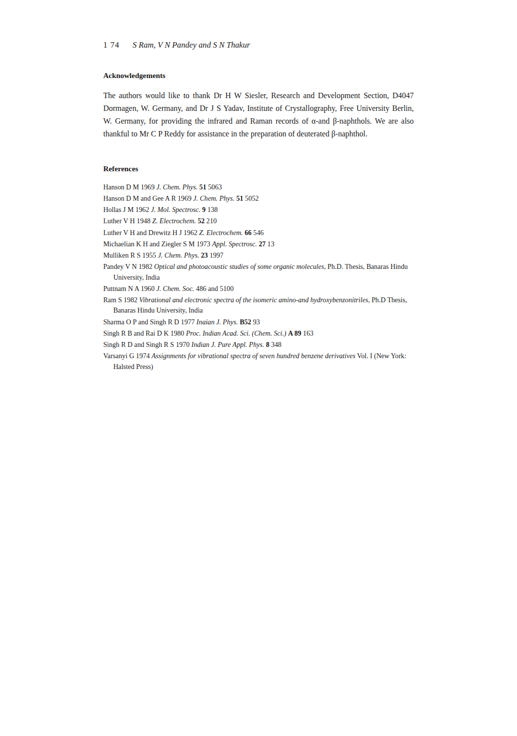1 74 S Ram, V N Pandey and S N Thakur
Acknowledgements
The authors would like to thank Dr H W Siesler, Research and Development Section, D4047 Dormagen, W. Germany, and Dr J S Yadav, Institute of Crystallography, Free University Berlin, W. Germany, for providing the infrared and Raman records of α-and β-naphthols. We are also thankful to Mr C P Reddy for assistance in the preparation of deuterated β-naphthol.
References
Hanson D M 1969 J. Chem. Phys. 51 5063
Hanson D M and Gee A R 1969 J. Chem. Phys. 51 5052
Hollas J M 1962 J. Mol. Spectrosc. 9 138
Luther V H 1948 Z. Electrochem. 52 210
Luther V H and Drewitz H J 1962 Z. Electrochem. 66 546
Michaelian K H and Ziegler S M 1973 Appl. Spectrosc. 27 13
Mulliken R S 1955 J. Chem. Phys. 23 1997
Pandey V N 1982 Optical and photoacoustic studies of some organic molecules, Ph.D. Thesis, Banaras Hindu University, India
Puttnam N A 1960 J. Chem. Soc. 486 and 5100
Ram S 1982 Vibrational and electronic spectra of the isomeric amino-and hydroxybenzonitriles, Ph.D Thesis, Banaras Hindu University, India
Sharma O P and Singh R D 1977 Inaian J. Phys. B52 93
Singh R B and Rai D K 1980 Proc. Indian Acad. Sci. (Chem. Sci.) A 89 163
Singh R D and Singh R S 1970 Indian J. Pure Appl. Phys. 8 348
Varsanyi G 1974 Assignments for vibrational spectra of seven hundred benzene derivatives Vol. I (New York: Halsted Press)